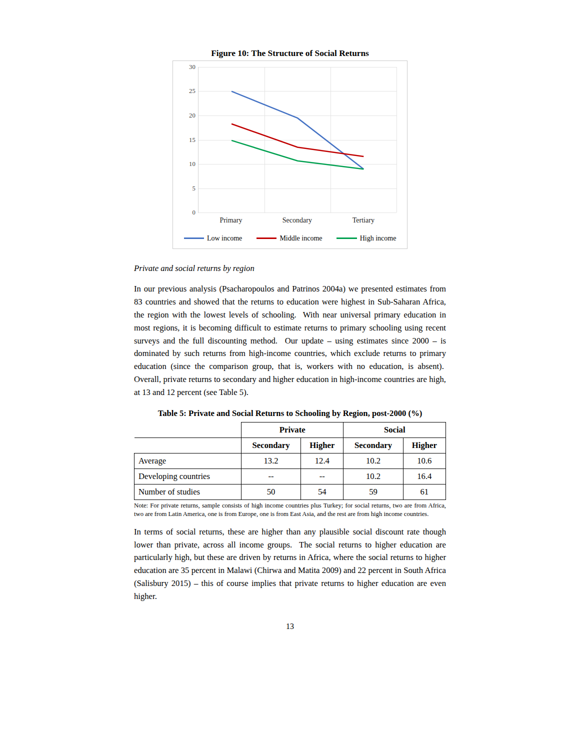Figure 10: The Structure of Social Returns
30
25
20
15
10
5
0
Primary Secondary Tertiary
Low income Middle income High income
Private and social returns by region
In our previous analysis (Psacharopoulos and Patrinos 2004a) we presented estimates from 83 countries and showed that the returns to education were highest in Sub-Saharan Africa, the region with the lowest levels of schooling. With near universal primary education in most regions, it is becoming difficult to estimate returns to primary schooling using recent surveys and the full discounting method. Our update – using estimates since 2000 – is dominated by such returns from high-income countries, which exclude returns to primary education (since the comparison group, that is, workers with no education, is absent). Overall, private returns to secondary and higher education in high-income countries are high, at 13 and 12 percent (see Table 5).
Table 5: Private and Social Returns to Schooling by Region, post-2000 (%)
| | Private | Social |
| --- | --- | --- |
| | Secondary | Higher | Secondary | Higher |
| Average | 13.2 | 12.4 | 10.2 | 10.6 |
| Developing countries | -- | -- | 10.2 | 16.4 |
| Number of studies | 50 | 54 | 59 | 61 |
Note: For private returns, sample consists of high income countries plus Turkey; for social returns, two are from Africa, two are from Latin America, one is from Europe, one is from East Asia, and the rest are from high income countries.
In terms of social returns, these are higher than any plausible social discount rate though lower than private, across all income groups. The social returns to higher education are particularly high, but these are driven by returns in Africa, where the social returns to higher education are 35 percent in Malawi (Chirwa and Matita 2009) and 22 percent in South Africa (Salisbury 2015) – this of course implies that private returns to higher education are even higher.
13